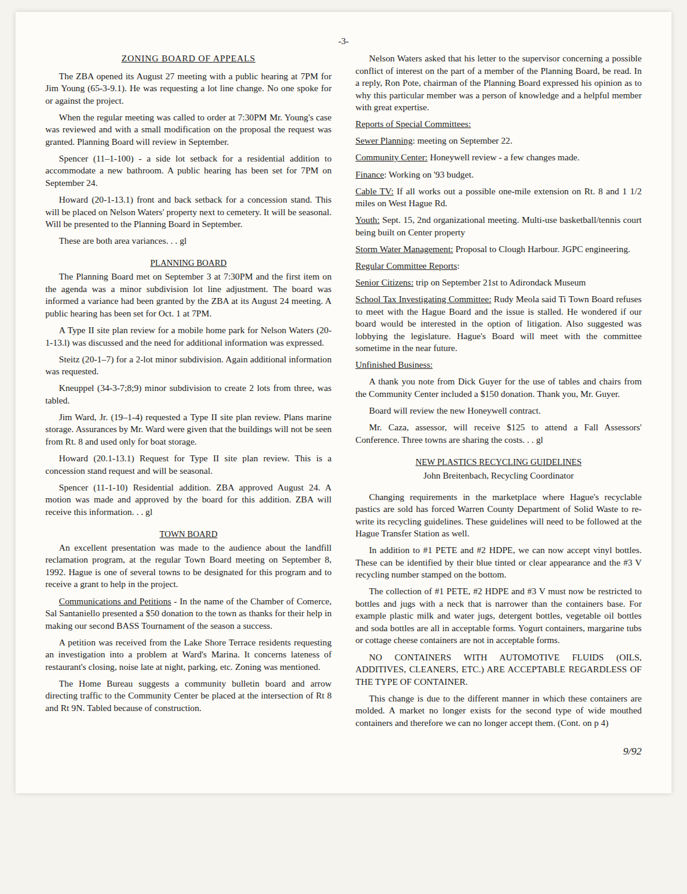-3-
ZONING BOARD OF APPEALS
The ZBA opened its August 27 meeting with a public hearing at 7PM for Jim Young (65-3-9.1). He was requesting a lot line change. No one spoke for or against the project.
When the regular meeting was called to order at 7:30PM Mr. Young's case was reviewed and with a small modification on the proposal the request was granted. Planning Board will review in September.
Spencer (11–1-100) - a side lot setback for a residential addition to accommodate a new bathroom. A public hearing has been set for 7PM on September 24.
Howard (20-1-13.1) front and back setback for a concession stand. This will be placed on Nelson Waters' property next to cemetery. It will be seasonal. Will be presented to the Planning Board in September.
These are both area variances. . . gl
PLANNING BOARD
The Planning Board met on September 3 at 7:30PM and the first item on the agenda was a minor subdivision lot line adjustment. The board was informed a variance had been granted by the ZBA at its August 24 meeting. A public hearing has been set for Oct. 1 at 7PM.
A Type II site plan review for a mobile home park for Nelson Waters (20-1-13.l) was discussed and the need for additional information was expressed.
Steitz (20-1–7) for a 2-lot minor subdivision. Again additional information was requested.
Kneuppel (34-3-7;8;9) minor subdivision to create 2 lots from three, was tabled.
Jim Ward, Jr. (19–1-4) requested a Type II site plan review. Plans marine storage. Assurances by Mr. Ward were given that the buildings will not be seen from Rt. 8 and used only for boat storage.
Howard (20.1-13.1) Request for Type II site plan review. This is a concession stand request and will be seasonal.
Spencer (11-1-10) Residential addition. ZBA approved August 24. A motion was made and approved by the board for this addition. ZBA will receive this information. . . gl
TOWN BOARD
An excellent presentation was made to the audience about the landfill reclamation program, at the regular Town Board meeting on September 8, 1992. Hague is one of several towns to be designated for this program and to receive a grant to help in the project.
Communications and Petitions - In the name of the Chamber of Comerce, Sal Santaniello presented a $50 donation to the town as thanks for their help in making our second BASS Tournament of the season a success.
A petition was received from the Lake Shore Terrace residents requesting an investigation into a problem at Ward's Marina. It concerns lateness of restaurant's closing, noise late at night, parking, etc. Zoning was mentioned.
The Home Bureau suggests a community bulletin board and arrow directing traffic to the Community Center be placed at the intersection of Rt 8 and Rt 9N. Tabled because of construction.
Nelson Waters asked that his letter to the supervisor concerning a possible conflict of interest on the part of a member of the Planning Board, be read. In a reply, Ron Pote, chairman of the Planning Board expressed his opinion as to why this particular member was a person of knowledge and a helpful member with great expertise.
Reports of Special Committees:
Sewer Planning: meeting on September 22.
Community Center: Honeywell review - a few changes made.
Finance: Working on '93 budget.
Cable TV: If all works out a possible one-mile extension on Rt. 8 and 1 1/2 miles on West Hague Rd.
Youth: Sept. 15, 2nd organizational meeting. Multi-use basketball/tennis court being built on Center property
Storm Water Management: Proposal to Clough Harbour. JGPC engineering.
Regular Committee Reports:
Senior Citizens: trip on September 21st to Adirondack Museum
School Tax Investigating Committee: Rudy Meola said Ti Town Board refuses to meet with the Hague Board and the issue is stalled. He wondered if our board would be interested in the option of litigation. Also suggested was lobbying the legislature. Hague's Board will meet with the committee sometime in the near future.
Unfinished Business:
A thank you note from Dick Guyer for the use of tables and chairs from the Community Center included a $150 donation. Thank you, Mr. Guyer.
Board will review the new Honeywell contract.
Mr. Caza, assessor, will receive $125 to attend a Fall Assessors' Conference. Three towns are sharing the costs. . . gl
NEW PLASTICS RECYCLING GUIDELINES
John Breitenbach, Recycling Coordinator
Changing requirements in the marketplace where Hague's recyclable pastics are sold has forced Warren County Department of Solid Waste to re-write its recycling guidelines. These guidelines will need to be followed at the Hague Transfer Station as well.
In addition to #1 PETE and #2 HDPE, we can now accept vinyl bottles. These can be identified by their blue tinted or clear appearance and the #3 V recycling number stamped on the bottom.
The collection of #1 PETE, #2 HDPE and #3 V must now be restricted to bottles and jugs with a neck that is narrower than the containers base. For example plastic milk and water jugs, detergent bottles, vegetable oil bottles and soda bottles are all in acceptable forms. Yogurt containers, margarine tubs or cottage cheese containers are not in acceptable forms.
NO CONTAINERS WITH AUTOMOTIVE FLUIDS (OILS, ADDITIVES, CLEANERS, ETC.) ARE ACCEPTABLE REGARDLESS OF THE TYPE OF CONTAINER.
This change is due to the different manner in which these containers are molded. A market no longer exists for the second type of wide mouthed containers and therefore we can no longer accept them. (Cont. on p 4)
9/92